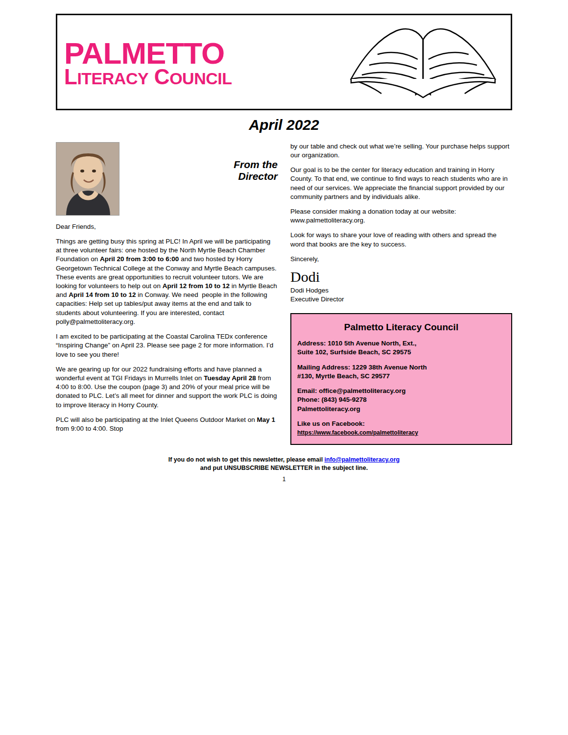PALMETTO
LITERACY COUNCIL
April 2022
From the
Director
Dear Friends,
Things are getting busy this spring at PLC! In April we will be participating at three volunteer fairs: one hosted by the North Myrtle Beach Chamber Foundation on April 20 from 3:00 to 6:00 and two hosted by Horry Georgetown Technical College at the Conway and Myrtle Beach campuses. These events are great opportunities to recruit volunteer tutors. We are looking for volunteers to help out on April 12 from 10 to 12 in Myrtle Beach and April 14 from 10 to 12 in Conway. We need people in the following capacities: Help set up tables/put away items at the end and talk to students about volunteering. If you are interested, contact polly@palmettoliteracy.org.
I am excited to be participating at the Coastal Carolina TEDx conference “Inspiring Change” on April 23. Please see page 2 for more information. I’d love to see you there!
We are gearing up for our 2022 fundraising efforts and have planned a wonderful event at TGI Fridays in Murrells Inlet on Tuesday April 28 from 4:00 to 8:00. Use the coupon (page 3) and 20% of your meal price will be donated to PLC. Let’s all meet for dinner and support the work PLC is doing to improve literacy in Horry County.
PLC will also be participating at the Inlet Queens Outdoor Market on May 1 from 9:00 to 4:00. Stop
by our table and check out what we’re selling. Your purchase helps support our organization.
Our goal is to be the center for literacy education and training in Horry County. To that end, we continue to find ways to reach students who are in need of our services. We appreciate the financial support provided by our community partners and by individuals alike.
Please consider making a donation today at our website: www.palmettoliteracy.org.
Look for ways to share your love of reading with others and spread the word that books are the key to success.
Sincerely,
Dodi
Dodi Hodges
Executive Director
Palmetto Literacy Council
Address: 1010 5th Avenue North, Ext.,
Suite 102, Surfside Beach, SC 29575
Mailing Address: 1229 38th Avenue North
#130, Myrtle Beach, SC 29577
Email: office@palmettoliteracy.org
Phone: (843) 945-9278
Palmettoliteracy.org
Like us on Facebook:
https://www.facebook.com/palmettoliteracy
If you do not wish to get this newsletter, please email info@palmettoliteracy.org
and put UNSUBSCRIBE NEWSLETTER in the subject line.
1